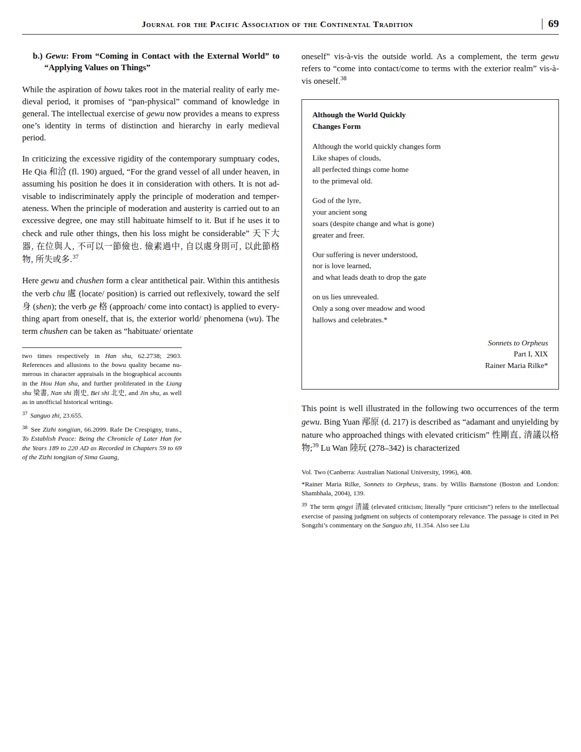Journal for the Pacific Association of the Continental Tradition 69
b.) Gewu: From “Coming in Contact with the External World” to “Applying Values on Things”
While the aspiration of bowu takes root in the material reality of early medieval period, it promises of “pan-physical” command of knowledge in general. The intellectual exercise of gewu now provides a means to express one’s identity in terms of distinction and hierarchy in early medieval period.
In criticizing the excessive rigidity of the contemporary sumptuary codes, He Qia 和洽 (fl. 190) argued, “For the grand vessel of all under heaven, in assuming his position he does it in consideration with others. It is not advisable to indiscriminately apply the principle of moderation and temperateness. When the principle of moderation and austerity is carried out to an excessive degree, one may still habituate himself to it. But if he uses it to check and rule other things, then his loss might be considerable” 天下大器, 在位與人, 不可以一節儉也. 儉素過中, 自以處身則可, 以此節格物, 所失或多.37
Here gewu and chushen form a clear antithetical pair. Within this antithesis the verb chu 處 (locate/ position) is carried out reflexively, toward the self 身 (shen); the verb ge 格 (approach/ come into contact) is applied to everything apart from oneself, that is, the exterior world/ phenomena (wu). The term chushen can be taken as “habituate/ orientate
two times respectively in Han shu, 62.2738; 2903. References and allusions to the bowu quality became numerous in character appraisals in the biographical accounts in the Hou Han shu, and further proliferated in the Liang shu 梁書, Nan shi 南史, Bei shi 北史, and Jin shu, as well as in unofficial historical writings.
37 Sanguo zhi, 23.655.
38 See Zizhi tongjian, 66.2099. Rafe De Crespigny, trans., To Establish Peace: Being the Chronicle of Later Han for the Years 189 to 220 AD as Recorded in Chapters 59 to 69 of the Zizhi tongjian of Sima Guang,
oneself” vis-à-vis the outside world. As a complement, the term gewu refers to “come into contact/come to terms with the exterior realm” vis-à-vis oneself.38
Although the World Quickly
Changes Form
Although the world quickly changes form
Like shapes of clouds,
all perfected things come home
to the primeval old.
God of the lyre,
your ancient song
soars (despite change and what is gone)
greater and freer.
Our suffering is never understood,
nor is love learned,
and what leads death to drop the gate
on us lies unrevealed.
Only a song over meadow and wood
hallows and celebrates.*
Sonnets to Orpheus
Part I, XIX
Rainer Maria Rilke*
This point is well illustrated in the following two occurrences of the term gewu. Bing Yuan 邴原 (d. 217) is described as “adamant and unyielding by nature who approached things with elevated criticism” 性剛直, 清議以格物;39 Lu Wan 陸玩 (278–342) is characterized
Vol. Two (Canberra: Australian National University, 1996), 408.
*Rainer Maria Rilke, Sonnets to Orpheus, trans. by Willis Barnstone (Boston and London: Shambhala, 2004), 139.
39 The term qingyi 清議 (elevated criticism; literally “pure criticism”) refers to the intellectual exercise of passing judgment on subjects of contemporary relevance. The passage is cited in Pei Songzhi’s commentary on the Sanguo zhi, 11.354. Also see Liu